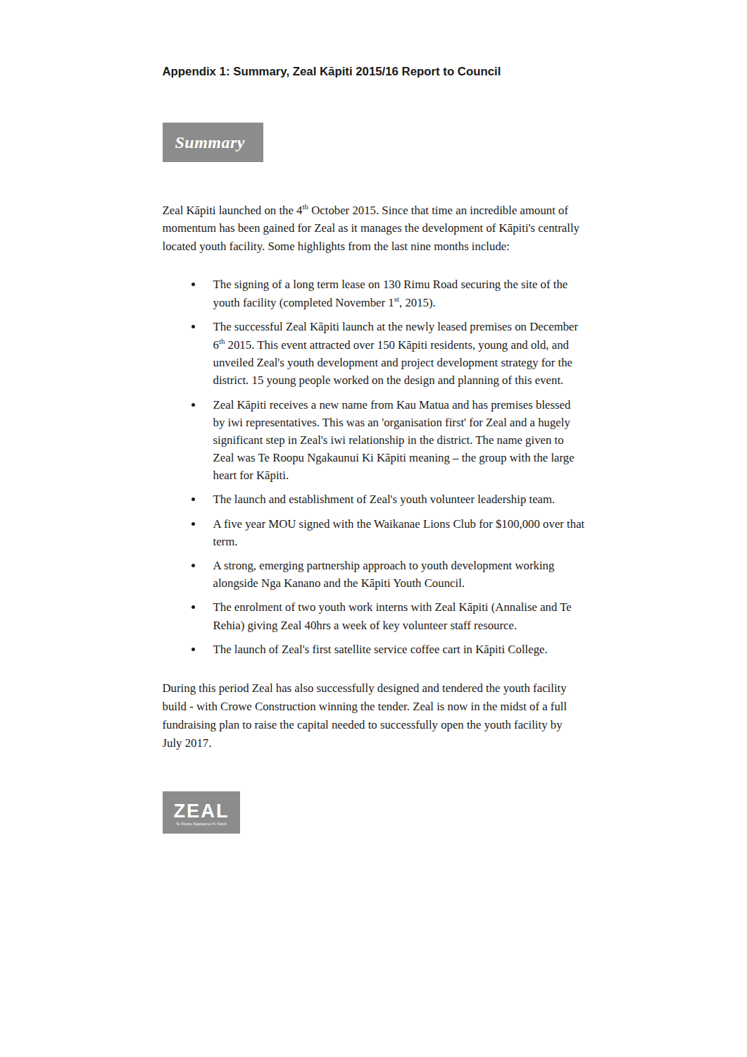Appendix 1: Summary, Zeal Kāpiti 2015/16 Report to Council
Summary
Zeal Kāpiti launched on the 4th October 2015. Since that time an incredible amount of momentum has been gained for Zeal as it manages the development of Kāpiti's centrally located youth facility. Some highlights from the last nine months include:
The signing of a long term lease on 130 Rimu Road securing the site of the youth facility (completed November 1st, 2015).
The successful Zeal Kāpiti launch at the newly leased premises on December 6th 2015. This event attracted over 150 Kāpiti residents, young and old, and unveiled Zeal's youth development and project development strategy for the district. 15 young people worked on the design and planning of this event.
Zeal Kāpiti receives a new name from Kau Matua and has premises blessed by iwi representatives. This was an 'organisation first' for Zeal and a hugely significant step in Zeal's iwi relationship in the district. The name given to Zeal was Te Roopu Ngakaunui Ki Kāpiti meaning – the group with the large heart for Kāpiti.
The launch and establishment of Zeal's youth volunteer leadership team.
A five year MOU signed with the Waikanae Lions Club for $100,000 over that term.
A strong, emerging partnership approach to youth development working alongside Nga Kanano and the Kāpiti Youth Council.
The enrolment of two youth work interns with Zeal Kāpiti (Annalise and Te Rehia) giving Zeal 40hrs a week of key volunteer staff resource.
The launch of Zeal's first satellite service coffee cart in Kāpiti College.
During this period Zeal has also successfully designed and tendered the youth facility build - with Crowe Construction winning the tender. Zeal is now in the midst of a full fundraising plan to raise the capital needed to successfully open the youth facility by July 2017.
ZEAL Te Roopu Ngakaunui Ki Kāpiti